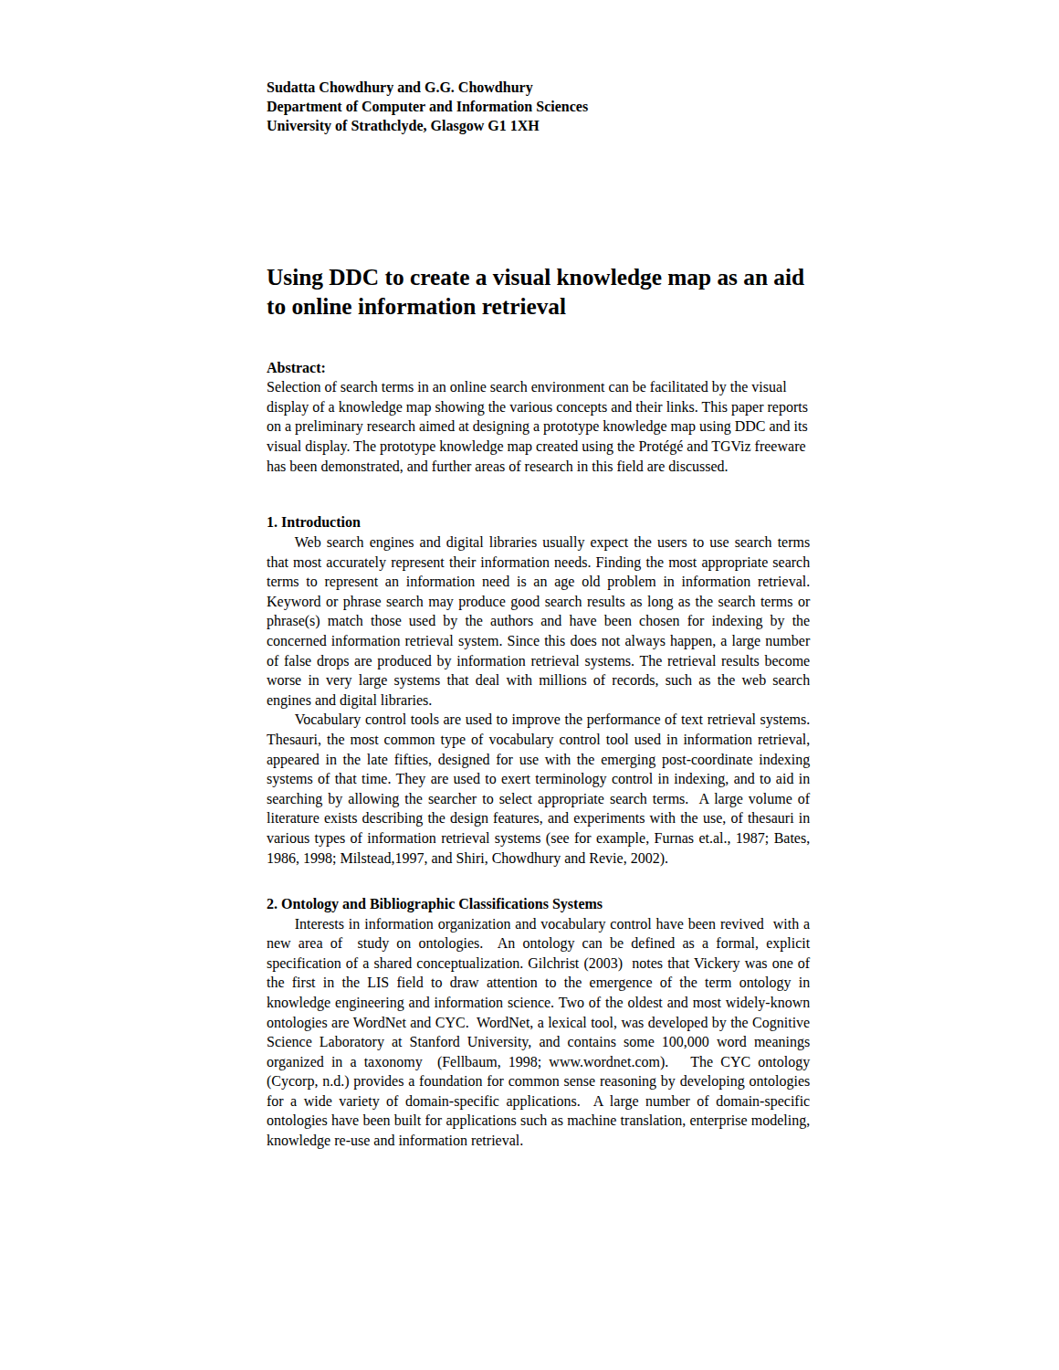Sudatta Chowdhury and G.G. Chowdhury
Department of Computer and Information Sciences
University of Strathclyde, Glasgow G1 1XH
Using DDC to create a visual knowledge map as an aid to online information retrieval
Abstract:
Selection of search terms in an online search environment can be facilitated by the visual display of a knowledge map showing the various concepts and their links. This paper reports on a preliminary research aimed at designing a prototype knowledge map using DDC and its visual display. The prototype knowledge map created using the Protégé and TGViz freeware has been demonstrated, and further areas of research in this field are discussed.
1. Introduction
Web search engines and digital libraries usually expect the users to use search terms that most accurately represent their information needs. Finding the most appropriate search terms to represent an information need is an age old problem in information retrieval. Keyword or phrase search may produce good search results as long as the search terms or phrase(s) match those used by the authors and have been chosen for indexing by the concerned information retrieval system. Since this does not always happen, a large number of false drops are produced by information retrieval systems. The retrieval results become worse in very large systems that deal with millions of records, such as the web search engines and digital libraries.
Vocabulary control tools are used to improve the performance of text retrieval systems. Thesauri, the most common type of vocabulary control tool used in information retrieval, appeared in the late fifties, designed for use with the emerging post-coordinate indexing systems of that time. They are used to exert terminology control in indexing, and to aid in searching by allowing the searcher to select appropriate search terms. A large volume of literature exists describing the design features, and experiments with the use, of thesauri in various types of information retrieval systems (see for example, Furnas et.al., 1987; Bates, 1986, 1998; Milstead,1997, and Shiri, Chowdhury and Revie, 2002).
2. Ontology and Bibliographic Classifications Systems
Interests in information organization and vocabulary control have been revived with a new area of study on ontologies. An ontology can be defined as a formal, explicit specification of a shared conceptualization. Gilchrist (2003) notes that Vickery was one of the first in the LIS field to draw attention to the emergence of the term ontology in knowledge engineering and information science. Two of the oldest and most widely-known ontologies are WordNet and CYC. WordNet, a lexical tool, was developed by the Cognitive Science Laboratory at Stanford University, and contains some 100,000 word meanings organized in a taxonomy (Fellbaum, 1998; www.wordnet.com). The CYC ontology (Cycorp, n.d.) provides a foundation for common sense reasoning by developing ontologies for a wide variety of domain-specific applications. A large number of domain-specific ontologies have been built for applications such as machine translation, enterprise modeling, knowledge re-use and information retrieval.